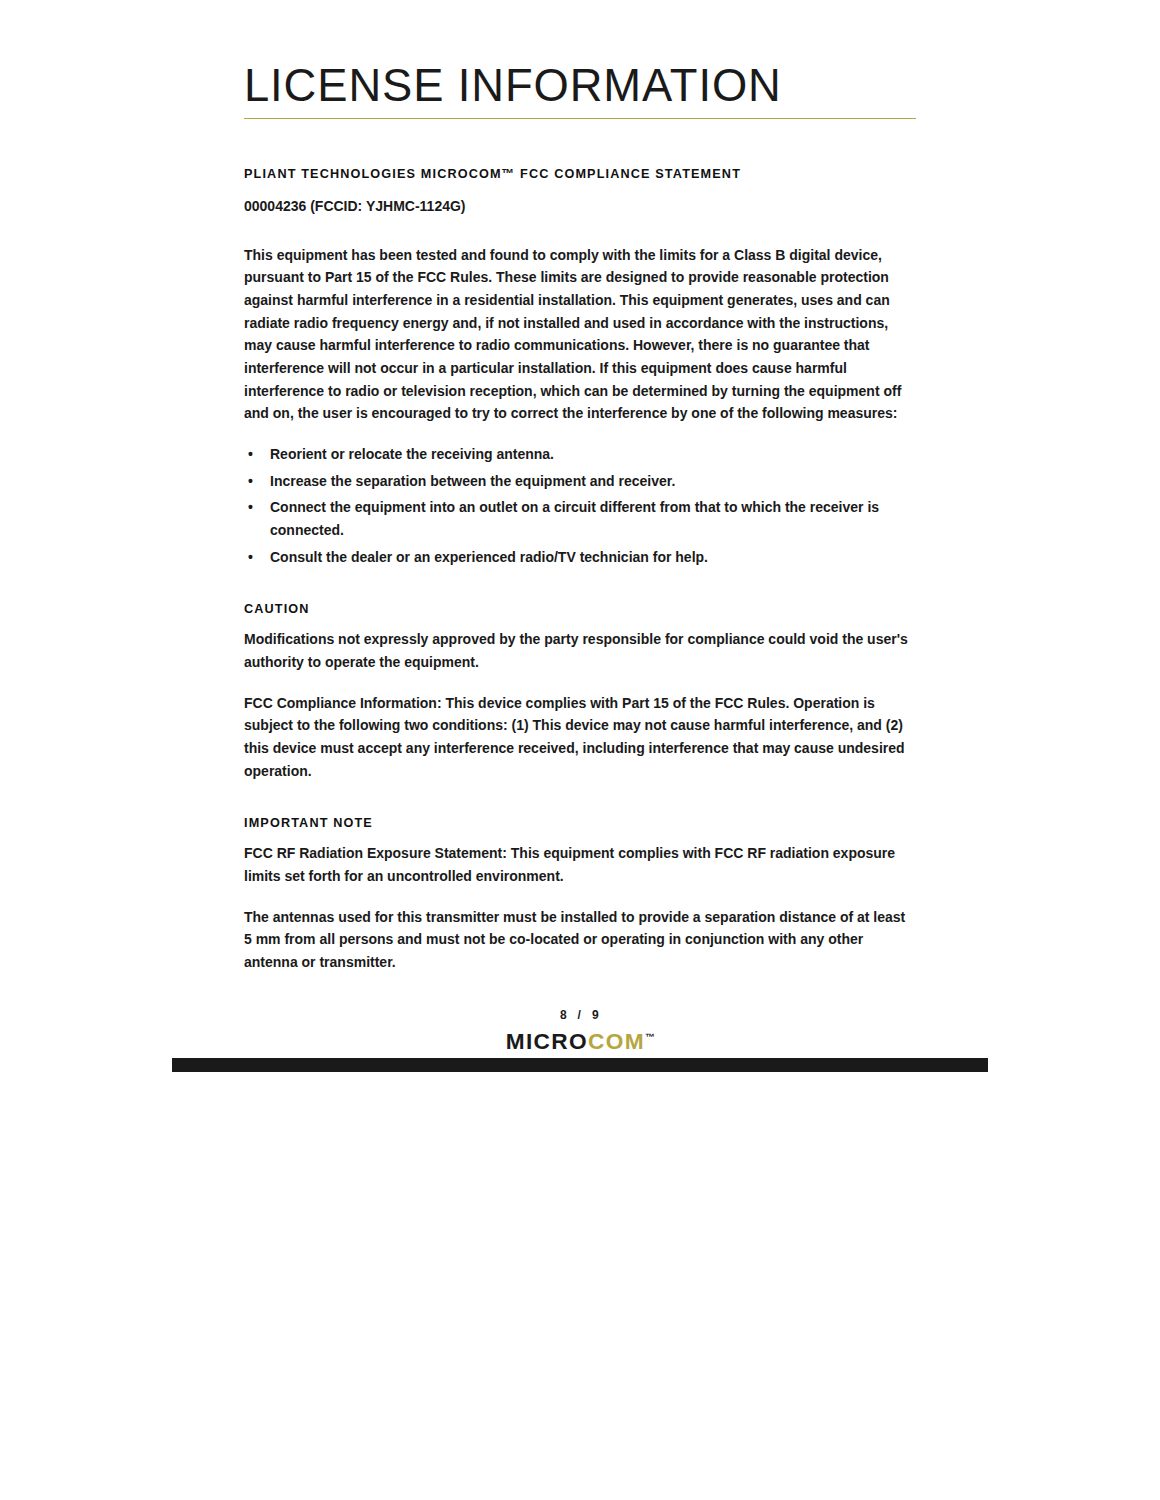License Information
Pliant Technologies Microcom™ FCC Compliance Statement
00004236 (FCCID: YJHMC-1124G)
This equipment has been tested and found to comply with the limits for a Class B digital device, pursuant to Part 15 of the FCC Rules. These limits are designed to provide reasonable protection against harmful interference in a residential installation. This equipment generates, uses and can radiate radio frequency energy and, if not installed and used in accordance with the instructions, may cause harmful interference to radio communications. However, there is no guarantee that interference will not occur in a particular installation. If this equipment does cause harmful interference to radio or television reception, which can be determined by turning the equipment off and on, the user is encouraged to try to correct the interference by one of the following measures:
Reorient or relocate the receiving antenna.
Increase the separation between the equipment and receiver.
Connect the equipment into an outlet on a circuit different from that to which the receiver is connected.
Consult the dealer or an experienced radio/TV technician for help.
Caution
Modifications not expressly approved by the party responsible for compliance could void the user's authority to operate the equipment.
FCC Compliance Information: This device complies with Part 15 of the FCC Rules. Operation is subject to the following two conditions: (1) This device may not cause harmful interference, and (2) this device must accept any interference received, including interference that may cause undesired operation.
Important Note
FCC RF Radiation Exposure Statement: This equipment complies with FCC RF radiation exposure limits set forth for an uncontrolled environment.
The antennas used for this transmitter must be installed to provide a separation distance of at least 5 mm from all persons and must not be co-located or operating in conjunction with any other antenna or transmitter.
8 / 9
MICROCOM™